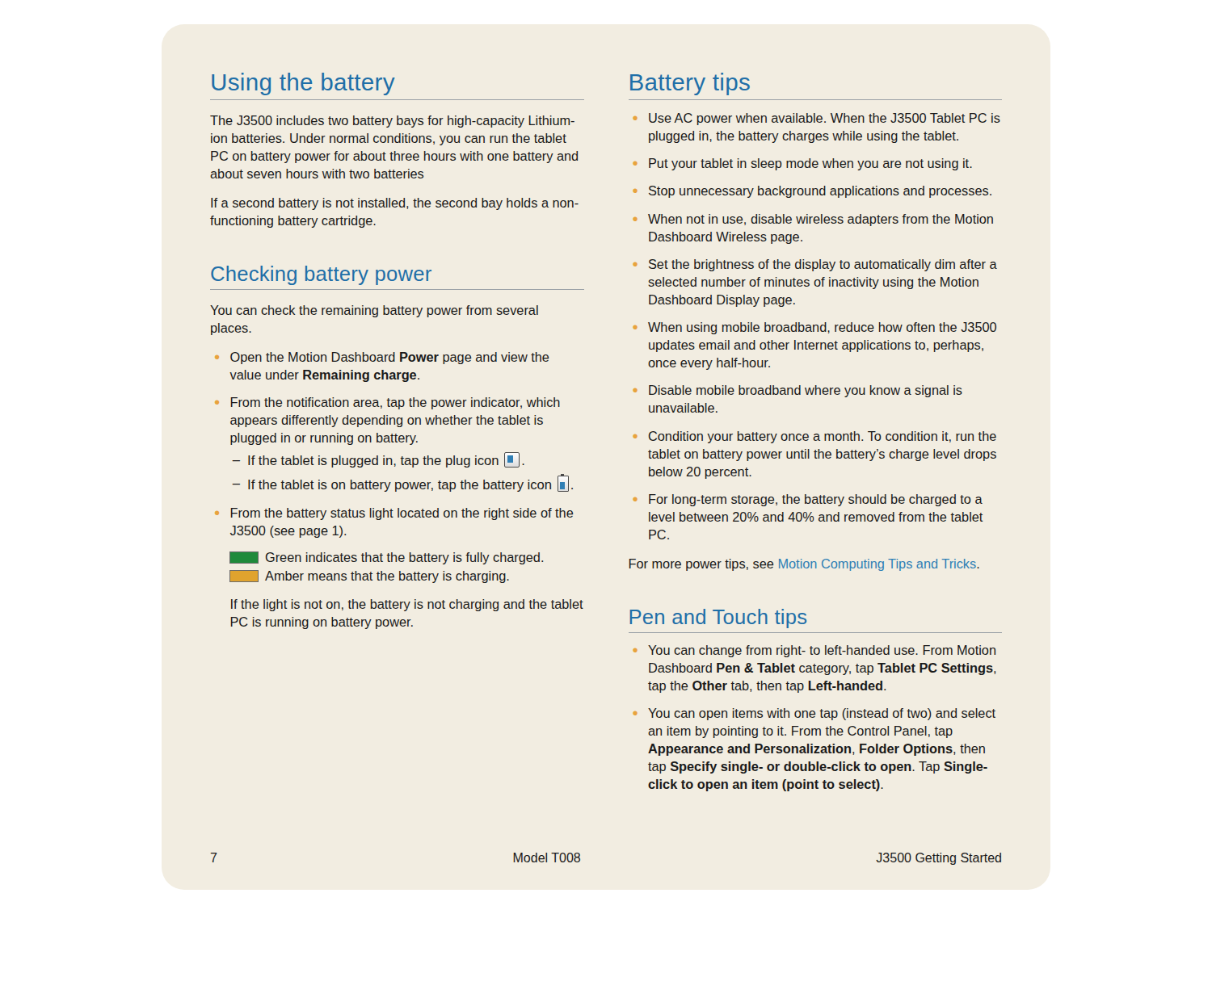Using the battery
The J3500 includes two battery bays for high-capacity Lithium-ion batteries. Under normal conditions, you can run the tablet PC on battery power for about three hours with one battery and about seven hours with two batteries
If a second battery is not installed, the second bay holds a non-functioning battery cartridge.
Checking battery power
You can check the remaining battery power from several places.
Open the Motion Dashboard Power page and view the value under Remaining charge.
From the notification area, tap the power indicator, which appears differently depending on whether the tablet is plugged in or running on battery.
If the tablet is plugged in, tap the plug icon .
If the tablet is on battery power, tap the battery icon .
From the battery status light located on the right side of the J3500 (see page 1).
Green indicates that the battery is fully charged.
Amber means that the battery is charging.
If the light is not on, the battery is not charging and the tablet PC is running on battery power.
Battery tips
Use AC power when available. When the J3500 Tablet PC is plugged in, the battery charges while using the tablet.
Put your tablet in sleep mode when you are not using it.
Stop unnecessary background applications and processes.
When not in use, disable wireless adapters from the Motion Dashboard Wireless page.
Set the brightness of the display to automatically dim after a selected number of minutes of inactivity using the Motion Dashboard Display page.
When using mobile broadband, reduce how often the J3500 updates email and other Internet applications to, perhaps, once every half-hour.
Disable mobile broadband where you know a signal is unavailable.
Condition your battery once a month. To condition it, run the tablet on battery power until the battery’s charge level drops below 20 percent.
For long-term storage, the battery should be charged to a level between 20% and 40% and removed from the tablet PC.
For more power tips, see Motion Computing Tips and Tricks.
Pen and Touch tips
You can change from right- to left-handed use. From Motion Dashboard Pen & Tablet category, tap Tablet PC Settings, tap the Other tab, then tap Left-handed.
You can open items with one tap (instead of two) and select an item by pointing to it. From the Control Panel, tap Appearance and Personalization, Folder Options, then tap Specify single- or double-click to open. Tap Single-click to open an item (point to select).
7
Model T008
J3500 Getting Started